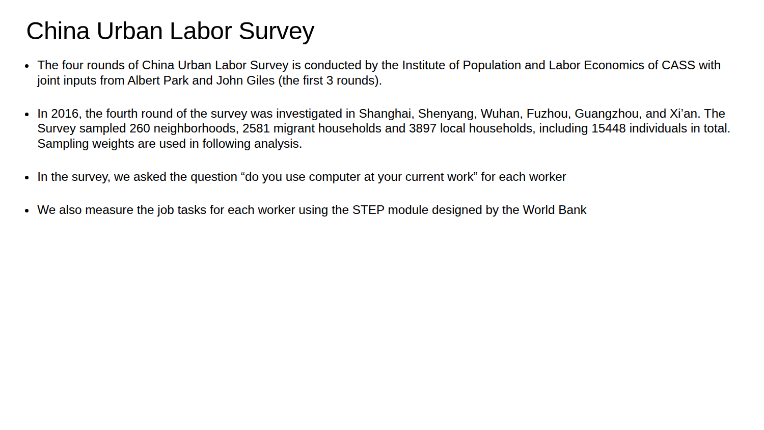China Urban Labor Survey
The four rounds of China Urban Labor Survey is conducted by the Institute of Population and Labor Economics of CASS with joint inputs from Albert Park and John Giles (the first 3 rounds).
In 2016, the fourth round of the survey was investigated in Shanghai, Shenyang, Wuhan, Fuzhou, Guangzhou, and Xi’an. The Survey sampled 260 neighborhoods, 2581 migrant households and 3897 local households, including 15448 individuals in total. Sampling weights are used in following analysis.
In the survey, we asked the question “do you use computer at your current work” for each worker
We also measure the job tasks for each worker using the STEP module designed by the World Bank